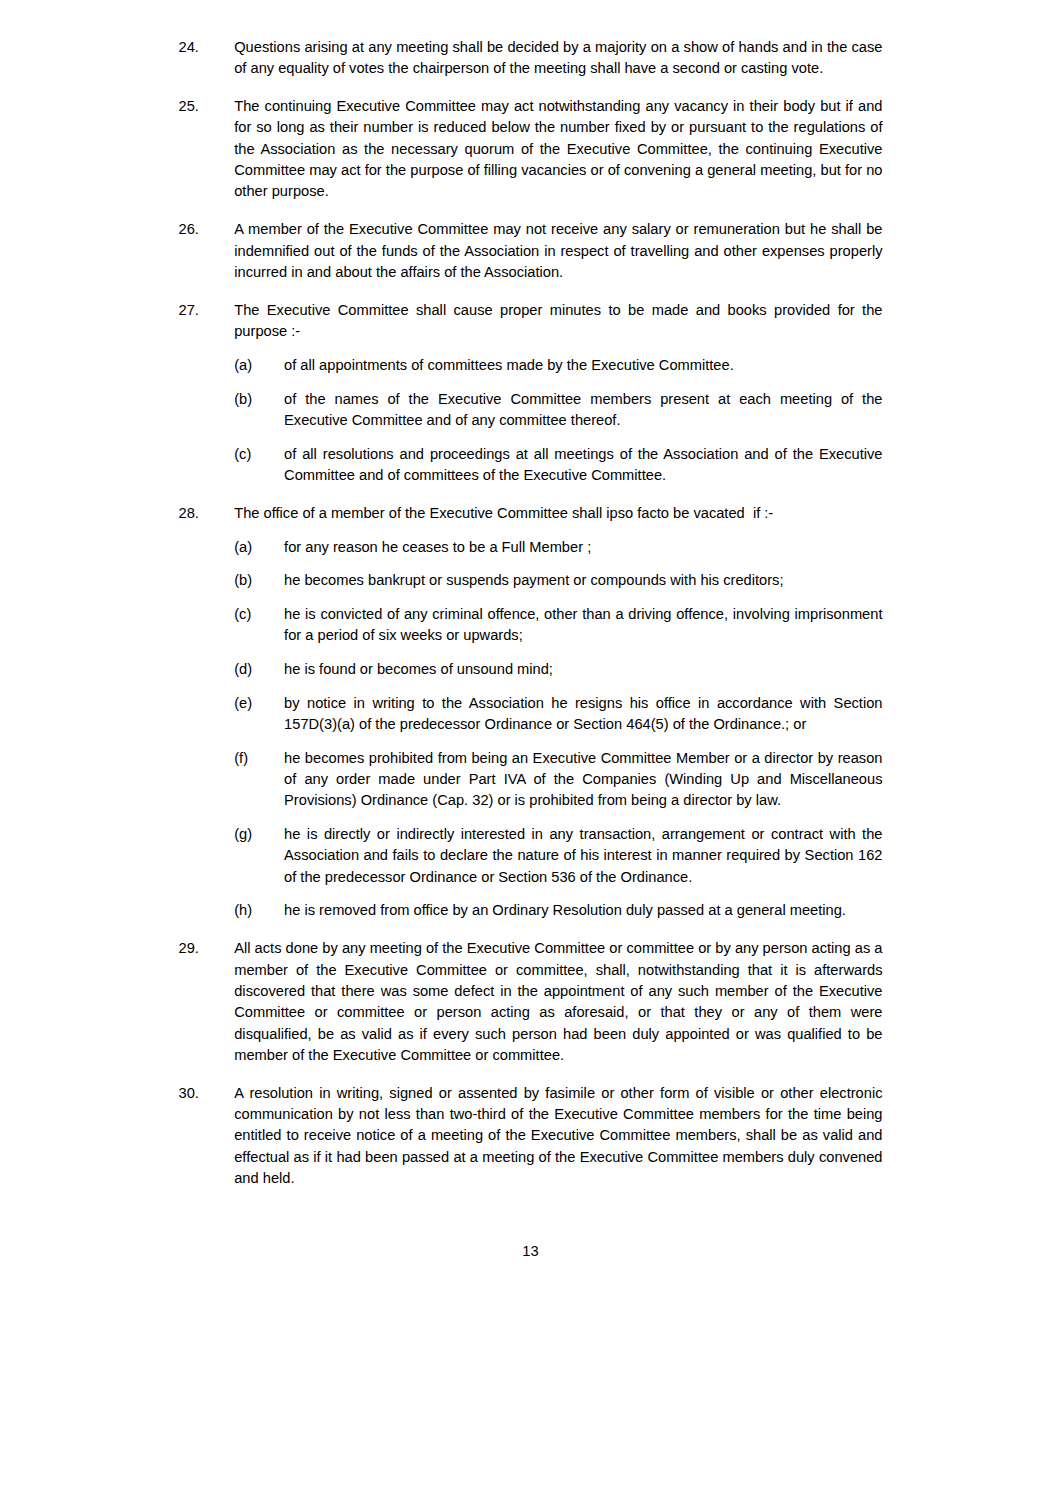24.
Questions arising at any meeting shall be decided by a majority on a show of hands and in the case of any equality of votes the chairperson of the meeting shall have a second or casting vote.
25.
The continuing Executive Committee may act notwithstanding any vacancy in their body but if and for so long as their number is reduced below the number fixed by or pursuant to the regulations of the Association as the necessary quorum of the Executive Committee, the continuing Executive Committee may act for the purpose of filling vacancies or of convening a general meeting, but for no other purpose.
26.
A member of the Executive Committee may not receive any salary or remuneration but he shall be indemnified out of the funds of the Association in respect of travelling and other expenses properly incurred in and about the affairs of the Association.
27.
The Executive Committee shall cause proper minutes to be made and books provided for the purpose :-
(a)
of all appointments of committees made by the Executive Committee.
(b)
of the names of the Executive Committee members present at each meeting of the Executive Committee and of any committee thereof.
(c)
of all resolutions and proceedings at all meetings of the Association and of the Executive Committee and of committees of the Executive Committee.
28.
The office of a member of the Executive Committee shall ipso facto be vacated if :-
(a)
for any reason he ceases to be a Full Member ;
(b)
he becomes bankrupt or suspends payment or compounds with his creditors;
(c)
he is convicted of any criminal offence, other than a driving offence, involving imprisonment for a period of six weeks or upwards;
(d)
he is found or becomes of unsound mind;
(e)
by notice in writing to the Association he resigns his office in accordance with Section 157D(3)(a) of the predecessor Ordinance or Section 464(5) of the Ordinance.; or
(f)
he becomes prohibited from being an Executive Committee Member or a director by reason of any order made under Part IVA of the Companies (Winding Up and Miscellaneous Provisions) Ordinance (Cap. 32) or is prohibited from being a director by law.
(g)
he is directly or indirectly interested in any transaction, arrangement or contract with the Association and fails to declare the nature of his interest in manner required by Section 162 of the predecessor Ordinance or Section 536 of the Ordinance.
(h)
he is removed from office by an Ordinary Resolution duly passed at a general meeting.
29.
All acts done by any meeting of the Executive Committee or committee or by any person acting as a member of the Executive Committee or committee, shall, notwithstanding that it is afterwards discovered that there was some defect in the appointment of any such member of the Executive Committee or committee or person acting as aforesaid, or that they or any of them were disqualified, be as valid as if every such person had been duly appointed or was qualified to be member of the Executive Committee or committee.
30.
A resolution in writing, signed or assented by fasimile or other form of visible or other electronic communication by not less than two-third of the Executive Committee members for the time being entitled to receive notice of a meeting of the Executive Committee members, shall be as valid and effectual as if it had been passed at a meeting of the Executive Committee members duly convened and held.
13